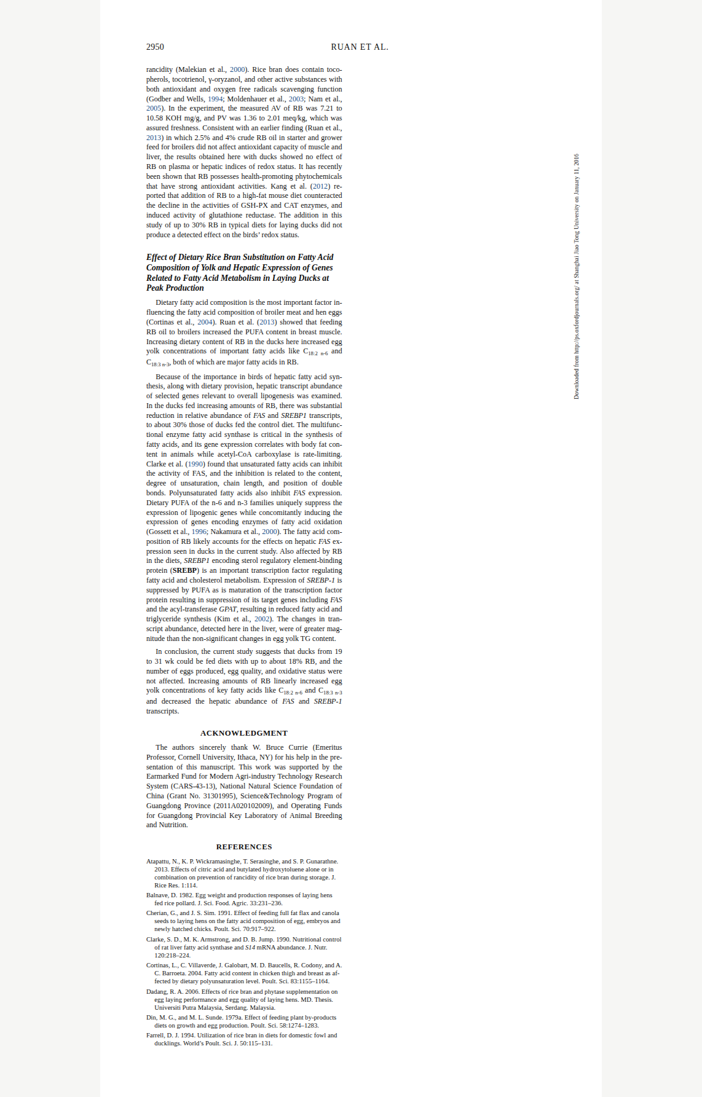2950
Ruan et al.
Downloaded from http://ps.oxfordjournals.org/ at Shanghai Jiao Tong University on January 11, 2016
rancidity (Malekian et al., 2000). Rice bran does contain tocopherols, tocotrienol, γ-oryzanol, and other active substances with both antioxidant and oxygen free radicals scavenging function (Godber and Wells, 1994; Moldenhauer et al., 2003; Nam et al., 2005). In the experiment, the measured AV of RB was 7.21 to 10.58 KOH mg/g, and PV was 1.36 to 2.01 meq/kg, which was assured freshness. Consistent with an earlier finding (Ruan et al., 2013) in which 2.5% and 4% crude RB oil in starter and grower feed for broilers did not affect antioxidant capacity of muscle and liver, the results obtained here with ducks showed no effect of RB on plasma or hepatic indices of redox status. It has recently been shown that RB possesses health-promoting phytochemicals that have strong antioxidant activities. Kang et al. (2012) reported that addition of RB to a high-fat mouse diet counteracted the decline in the activities of GSH-PX and CAT enzymes, and induced activity of glutathione reductase. The addition in this study of up to 30% RB in typical diets for laying ducks did not produce a detected effect on the birds’ redox status.
Effect of Dietary Rice Bran Substitution on Fatty Acid Composition of Yolk and Hepatic Expression of Genes Related to Fatty Acid Metabolism in Laying Ducks at Peak Production
Dietary fatty acid composition is the most important factor influencing the fatty acid composition of broiler meat and hen eggs (Cortinas et al., 2004). Ruan et al. (2013) showed that feeding RB oil to broilers increased the PUFA content in breast muscle. Increasing dietary content of RB in the ducks here increased egg yolk concentrations of important fatty acids like C18:2 n-6 and C18:3 n-3, both of which are major fatty acids in RB.
Because of the importance in birds of hepatic fatty acid synthesis, along with dietary provision, hepatic transcript abundance of selected genes relevant to overall lipogenesis was examined. In the ducks fed increasing amounts of RB, there was substantial reduction in relative abundance of FAS and SREBP1 transcripts, to about 30% those of ducks fed the control diet. The multifunctional enzyme fatty acid synthase is critical in the synthesis of fatty acids, and its gene expression correlates with body fat content in animals while acetyl-CoA carboxylase is rate-limiting. Clarke et al. (1990) found that unsaturated fatty acids can inhibit the activity of FAS, and the inhibition is related to the content, degree of unsaturation, chain length, and position of double bonds. Polyunsaturated fatty acids also inhibit FAS expression. Dietary PUFA of the n-6 and n-3 families uniquely suppress the expression of lipogenic genes while concomitantly inducing the expression of genes encoding enzymes of fatty acid oxidation (Gossett et al., 1996; Nakamura et al., 2000). The fatty acid composition of RB likely accounts for the effects on hepatic FAS expression seen in ducks in the current study. Also affected by RB in the diets, SREBP1 encoding sterol regulatory element-binding protein (SREBP) is an important transcription factor regulating fatty acid and cholesterol metabolism. Expression of SREBP-1 is suppressed by PUFA as is maturation of the transcription factor protein resulting in suppression of its target genes including FAS and the acyl-transferase GPAT, resulting in reduced fatty acid and triglyceride synthesis (Kim et al., 2002). The changes in transcript abundance, detected here in the liver, were of greater magnitude than the non-significant changes in egg yolk TG content.
In conclusion, the current study suggests that ducks from 19 to 31 wk could be fed diets with up to about 18% RB, and the number of eggs produced, egg quality, and oxidative status were not affected. Increasing amounts of RB linearly increased egg yolk concentrations of key fatty acids like C18:2 n-6 and C18:3 n-3 and decreased the hepatic abundance of FAS and SREBP-1 transcripts.
Acknowledgment
The authors sincerely thank W. Bruce Currie (Emeritus Professor, Cornell University, Ithaca, NY) for his help in the presentation of this manuscript. This work was supported by the Earmarked Fund for Modern Agri-industry Technology Research System (CARS-43-13), National Natural Science Foundation of China (Grant No. 31301995), Science&Technology Program of Guangdong Province (2011A020102009), and Operating Funds for Guangdong Provincial Key Laboratory of Animal Breeding and Nutrition.
References
Atapattu, N., K. P. Wickramasinghe, T. Serasinghe, and S. P. Gunarathne. 2013. Effects of citric acid and butylated hydroxytoluene alone or in combination on prevention of rancidity of rice bran during storage. J. Rice Res. 1:114.
Balnave, D. 1982. Egg weight and production responses of laying hens fed rice pollard. J. Sci. Food. Agric. 33:231–236.
Cherian, G., and J. S. Sim. 1991. Effect of feeding full fat flax and canola seeds to laying hens on the fatty acid composition of egg, embryos and newly hatched chicks. Poult. Sci. 70:917–922.
Clarke, S. D., M. K. Armstrong, and D. B. Jump. 1990. Nutritional control of rat liver fatty acid synthase and S14 mRNA abundance. J. Nutr. 120:218–224.
Cortinas, L., C. Villaverde, J. Galobart, M. D. Baucells, R. Codony, and A. C. Barroeta. 2004. Fatty acid content in chicken thigh and breast as affected by dietary polyunsaturation level. Poult. Sci. 83:1155–1164.
Dadang, R. A. 2006. Effects of rice bran and phytase supplementation on egg laying performance and egg quality of laying hens. MD. Thesis. Universiti Putra Malaysia, Serdang. Malaysia.
Din, M. G., and M. L. Sunde. 1979a. Effect of feeding plant by-products diets on growth and egg production. Poult. Sci. 58:1274–1283.
Farrell, D. J. 1994. Utilization of rice bran in diets for domestic fowl and ducklings. World’s Poult. Sci. J. 50:115–131.